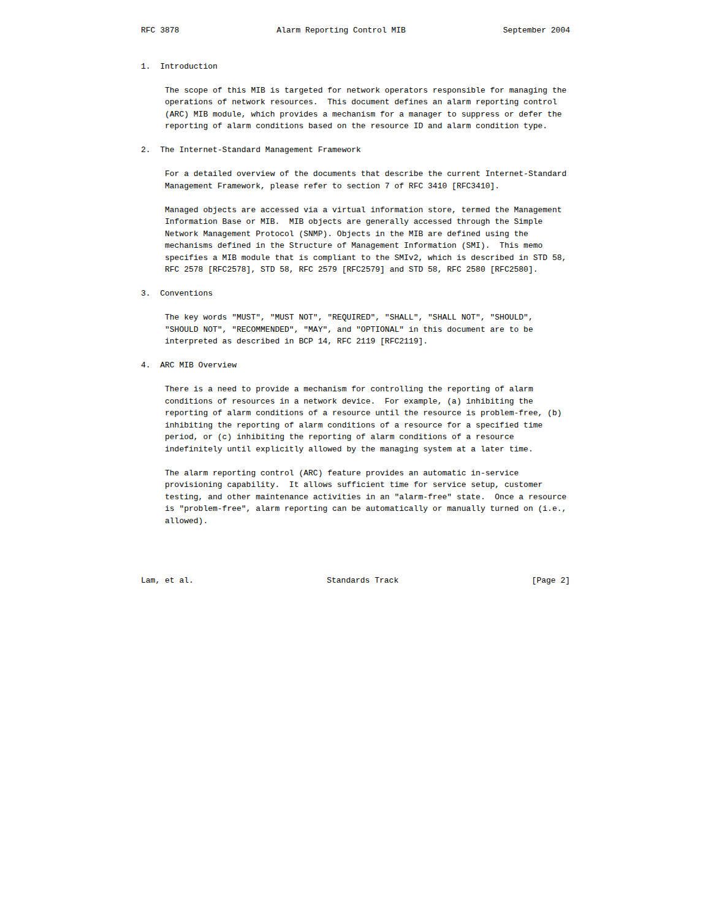RFC 3878 Alarm Reporting Control MIB September 2004
1. Introduction
The scope of this MIB is targeted for network operators responsible for managing the operations of network resources. This document defines an alarm reporting control (ARC) MIB module, which provides a mechanism for a manager to suppress or defer the reporting of alarm conditions based on the resource ID and alarm condition type.
2. The Internet-Standard Management Framework
For a detailed overview of the documents that describe the current Internet-Standard Management Framework, please refer to section 7 of RFC 3410 [RFC3410].
Managed objects are accessed via a virtual information store, termed the Management Information Base or MIB. MIB objects are generally accessed through the Simple Network Management Protocol (SNMP). Objects in the MIB are defined using the mechanisms defined in the Structure of Management Information (SMI). This memo specifies a MIB module that is compliant to the SMIv2, which is described in STD 58, RFC 2578 [RFC2578], STD 58, RFC 2579 [RFC2579] and STD 58, RFC 2580 [RFC2580].
3. Conventions
The key words "MUST", "MUST NOT", "REQUIRED", "SHALL", "SHALL NOT", "SHOULD", "SHOULD NOT", "RECOMMENDED", "MAY", and "OPTIONAL" in this document are to be interpreted as described in BCP 14, RFC 2119 [RFC2119].
4. ARC MIB Overview
There is a need to provide a mechanism for controlling the reporting of alarm conditions of resources in a network device. For example, (a) inhibiting the reporting of alarm conditions of a resource until the resource is problem-free, (b) inhibiting the reporting of alarm conditions of a resource for a specified time period, or (c) inhibiting the reporting of alarm conditions of a resource indefinitely until explicitly allowed by the managing system at a later time.
The alarm reporting control (ARC) feature provides an automatic in-service provisioning capability. It allows sufficient time for service setup, customer testing, and other maintenance activities in an "alarm-free" state. Once a resource is "problem-free", alarm reporting can be automatically or manually turned on (i.e., allowed).
Lam, et al. Standards Track [Page 2]